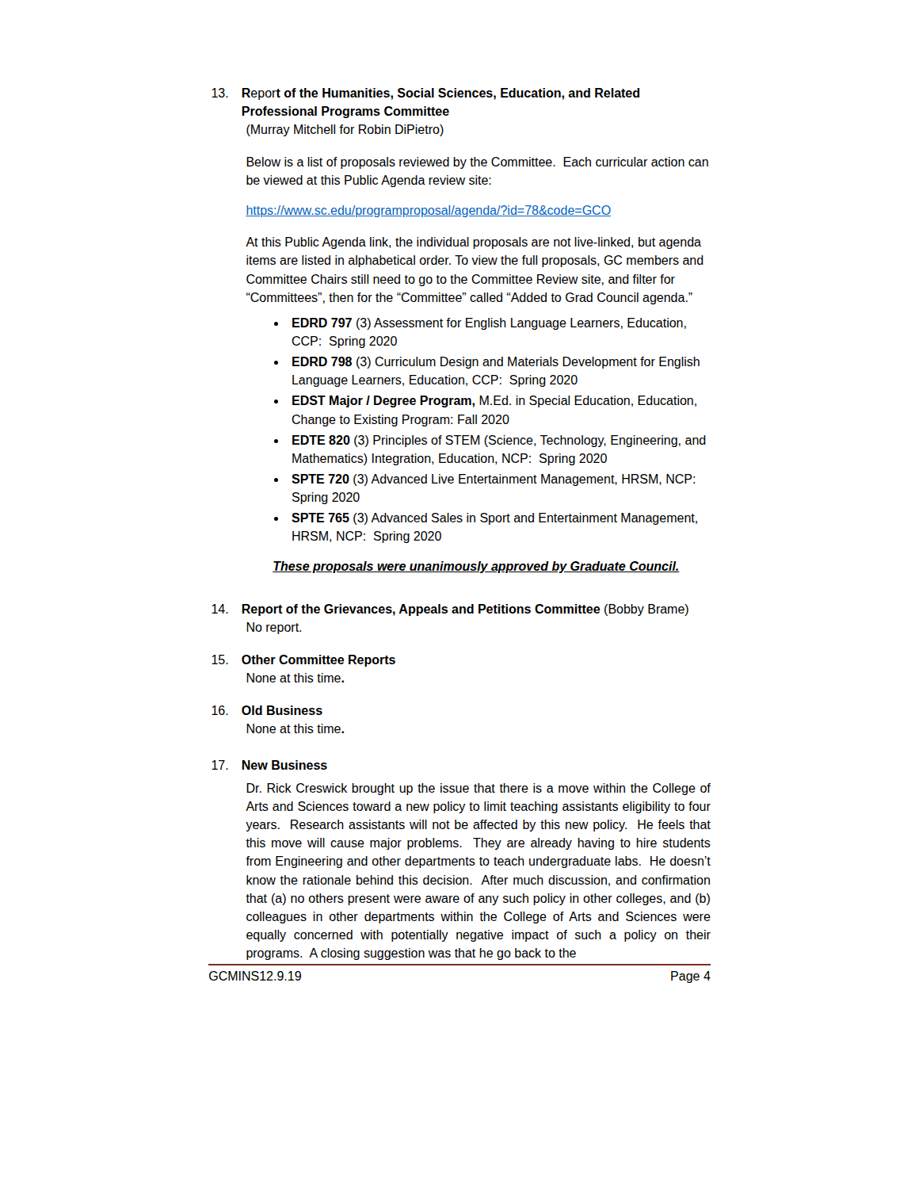13.
Repor t of the Humanities, Social Sciences, Education, and Related Professional Programs Committee
(Murray Mitchell for Robin DiPietro)
Below is a list of proposals reviewed by the Committee. Each curricular action can be viewed at this Public Agenda review site:
https://www.sc.edu/programproposal/agenda/?id=78&code=GCO
At this Public Agenda link, the individual proposals are not live-linked, but agenda items are listed in alphabetical order. To view the full proposals, GC members and Committee Chairs still need to go to the Committee Review site, and filter for “Committees”, then for the “Committee” called “Added to Grad Council agenda.”
EDRD 797 (3) Assessment for English Language Learners, Education, CCP: Spring 2020
EDRD 798 (3) Curriculum Design and Materials Development for English Language Learners, Education, CCP: Spring 2020
EDST Major / Degree Program, M.Ed. in Special Education, Education, Change to Existing Program: Fall 2020
EDTE 820 (3) Principles of STEM (Science, Technology, Engineering, and Mathematics) Integration, Education, NCP: Spring 2020
SPTE 720 (3) Advanced Live Entertainment Management, HRSM, NCP: Spring 2020
SPTE 765 (3) Advanced Sales in Sport and Entertainment Management, HRSM, NCP: Spring 2020
These proposals were unanimously approved by Graduate Council.
14.
Report of the Grievances, Appeals and Petitions Committee (Bobby Brame)
No report.
15.
Other Committee Reports
None at this time.
16.
Old Business
None at this time.
17.
New Business
Dr. Rick Creswick brought up the issue that there is a move within the College of Arts and Sciences toward a new policy to limit teaching assistants eligibility to four years. Research assistants will not be affected by this new policy. He feels that this move will cause major problems. They are already having to hire students from Engineering and other departments to teach undergraduate labs. He doesn’t know the rationale behind this decision. After much discussion, and confirmation that (a) no others present were aware of any such policy in other colleges, and (b) colleagues in other departments within the College of Arts and Sciences were equally concerned with potentially negative impact of such a policy on their programs. A closing suggestion was that he go back to the
GCMINS12.9.19
Page 4